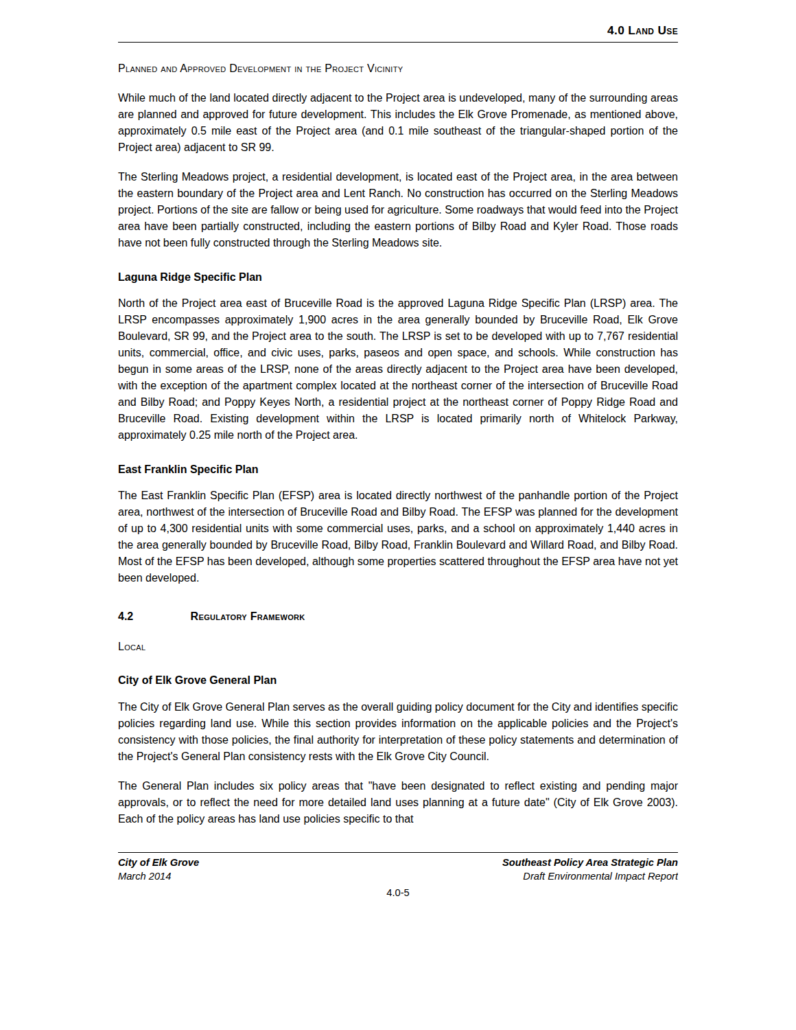4.0 Land Use
Planned and Approved Development in the Project Vicinity
While much of the land located directly adjacent to the Project area is undeveloped, many of the surrounding areas are planned and approved for future development. This includes the Elk Grove Promenade, as mentioned above, approximately 0.5 mile east of the Project area (and 0.1 mile southeast of the triangular-shaped portion of the Project area) adjacent to SR 99.
The Sterling Meadows project, a residential development, is located east of the Project area, in the area between the eastern boundary of the Project area and Lent Ranch. No construction has occurred on the Sterling Meadows project. Portions of the site are fallow or being used for agriculture. Some roadways that would feed into the Project area have been partially constructed, including the eastern portions of Bilby Road and Kyler Road. Those roads have not been fully constructed through the Sterling Meadows site.
Laguna Ridge Specific Plan
North of the Project area east of Bruceville Road is the approved Laguna Ridge Specific Plan (LRSP) area. The LRSP encompasses approximately 1,900 acres in the area generally bounded by Bruceville Road, Elk Grove Boulevard, SR 99, and the Project area to the south. The LRSP is set to be developed with up to 7,767 residential units, commercial, office, and civic uses, parks, paseos and open space, and schools. While construction has begun in some areas of the LRSP, none of the areas directly adjacent to the Project area have been developed, with the exception of the apartment complex located at the northeast corner of the intersection of Bruceville Road and Bilby Road; and Poppy Keyes North, a residential project at the northeast corner of Poppy Ridge Road and Bruceville Road. Existing development within the LRSP is located primarily north of Whitelock Parkway, approximately 0.25 mile north of the Project area.
East Franklin Specific Plan
The East Franklin Specific Plan (EFSP) area is located directly northwest of the panhandle portion of the Project area, northwest of the intersection of Bruceville Road and Bilby Road. The EFSP was planned for the development of up to 4,300 residential units with some commercial uses, parks, and a school on approximately 1,440 acres in the area generally bounded by Bruceville Road, Bilby Road, Franklin Boulevard and Willard Road, and Bilby Road. Most of the EFSP has been developed, although some properties scattered throughout the EFSP area have not yet been developed.
4.2 Regulatory Framework
Local
City of Elk Grove General Plan
The City of Elk Grove General Plan serves as the overall guiding policy document for the City and identifies specific policies regarding land use. While this section provides information on the applicable policies and the Project's consistency with those policies, the final authority for interpretation of these policy statements and determination of the Project's General Plan consistency rests with the Elk Grove City Council.
The General Plan includes six policy areas that "have been designated to reflect existing and pending major approvals, or to reflect the need for more detailed land uses planning at a future date" (City of Elk Grove 2003). Each of the policy areas has land use policies specific to that
City of Elk Grove
March 2014
Southeast Policy Area Strategic Plan
Draft Environmental Impact Report
4.0-5